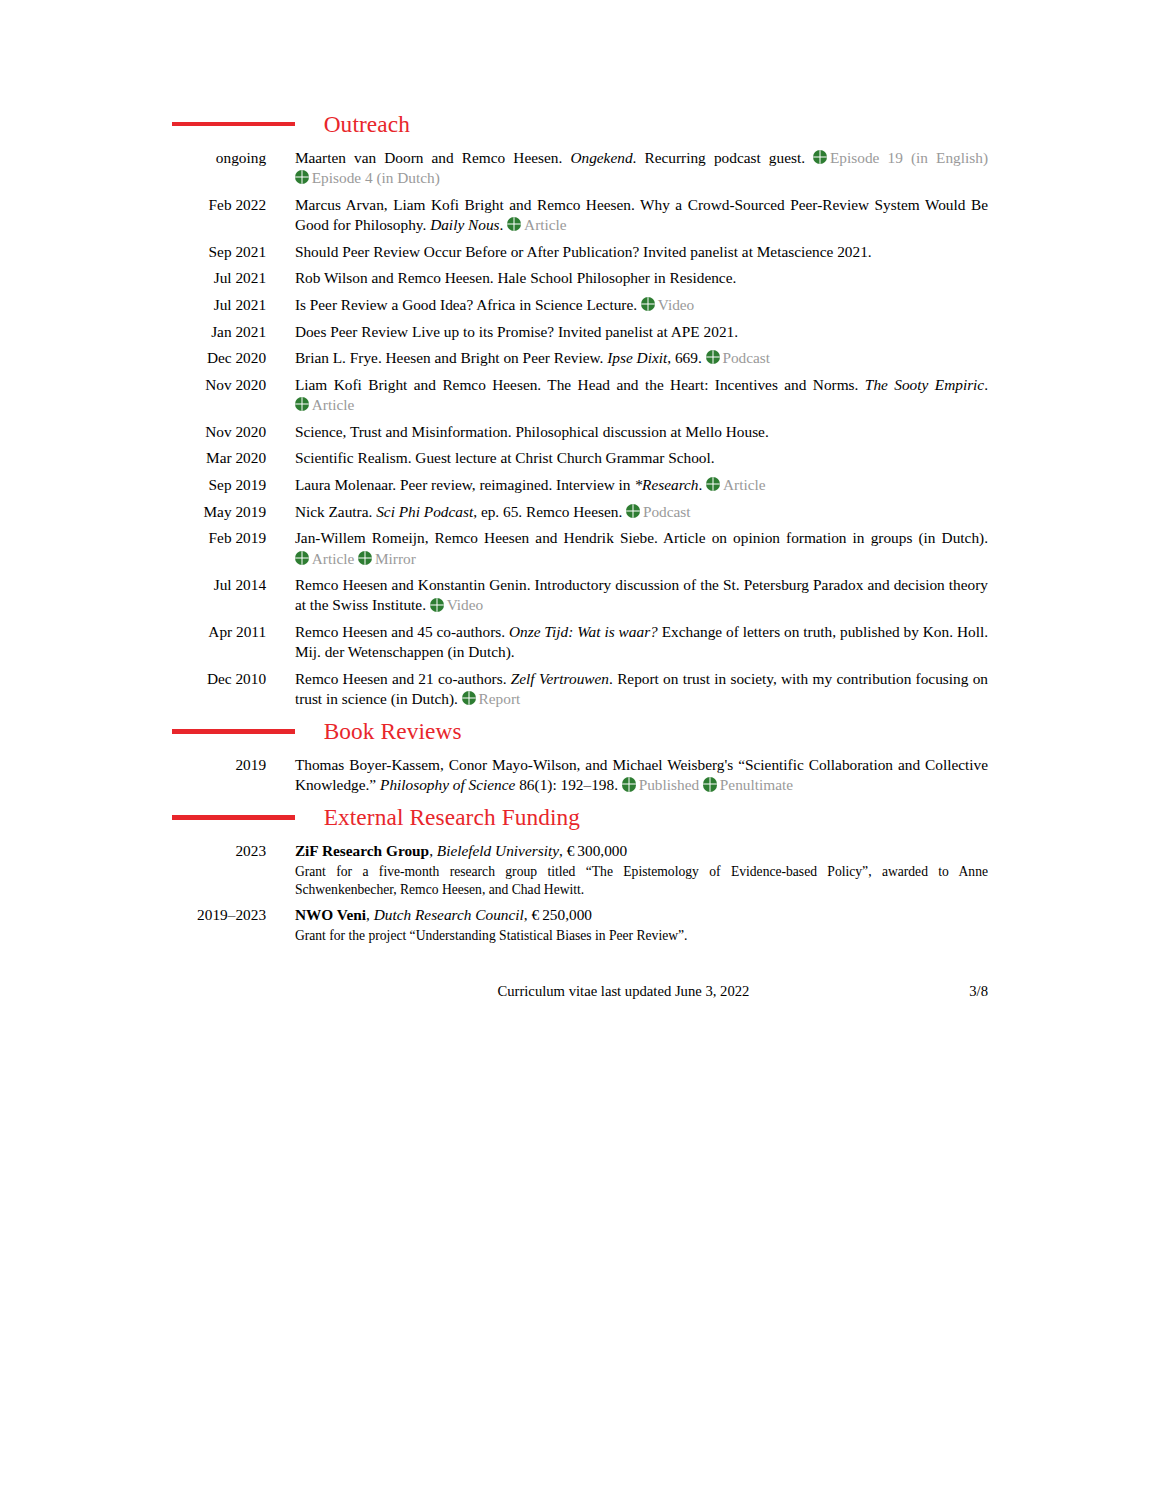Outreach
ongoing
Maarten van Doorn and Remco Heesen. Ongekend. Recurring podcast guest. Episode 19 (in English) Episode 4 (in Dutch)
Feb 2022
Marcus Arvan, Liam Kofi Bright and Remco Heesen. Why a Crowd-Sourced Peer-Review System Would Be Good for Philosophy. Daily Nous. Article
Sep 2021
Should Peer Review Occur Before or After Publication? Invited panelist at Metascience 2021.
Jul 2021
Rob Wilson and Remco Heesen. Hale School Philosopher in Residence.
Jul 2021
Is Peer Review a Good Idea? Africa in Science Lecture. Video
Jan 2021
Does Peer Review Live up to its Promise? Invited panelist at APE 2021.
Dec 2020
Brian L. Frye. Heesen and Bright on Peer Review. Ipse Dixit, 669. Podcast
Nov 2020
Liam Kofi Bright and Remco Heesen. The Head and the Heart: Incentives and Norms. The Sooty Empiric. Article
Nov 2020
Science, Trust and Misinformation. Philosophical discussion at Mello House.
Mar 2020
Scientific Realism. Guest lecture at Christ Church Grammar School.
Sep 2019
Laura Molenaar. Peer review, reimagined. Interview in *Research. Article
May 2019
Nick Zautra. Sci Phi Podcast, ep. 65. Remco Heesen. Podcast
Feb 2019
Jan-Willem Romeijn, Remco Heesen and Hendrik Siebe. Article on opinion formation in groups (in Dutch). Article Mirror
Jul 2014
Remco Heesen and Konstantin Genin. Introductory discussion of the St. Petersburg Paradox and decision theory at the Swiss Institute. Video
Apr 2011
Remco Heesen and 45 co-authors. Onze Tijd: Wat is waar? Exchange of letters on truth, published by Kon. Holl. Mij. der Wetenschappen (in Dutch).
Dec 2010
Remco Heesen and 21 co-authors. Zelf Vertrouwen. Report on trust in society, with my contribution focusing on trust in science (in Dutch). Report
Book Reviews
2019
Thomas Boyer-Kassem, Conor Mayo-Wilson, and Michael Weisberg's “Scientific Collaboration and Collective Knowledge.” Philosophy of Science 86(1): 192–198. Published Penultimate
External Research Funding
2023
ZiF Research Group, Bielefeld University, € 300,000
Grant for a five-month research group titled “The Epistemology of Evidence-based Policy”, awarded to Anne Schwenkenbecher, Remco Heesen, and Chad Hewitt.
2019–2023
NWO Veni, Dutch Research Council, € 250,000
Grant for the project “Understanding Statistical Biases in Peer Review”.
Curriculum vitae last updated June 3, 2022
3/8